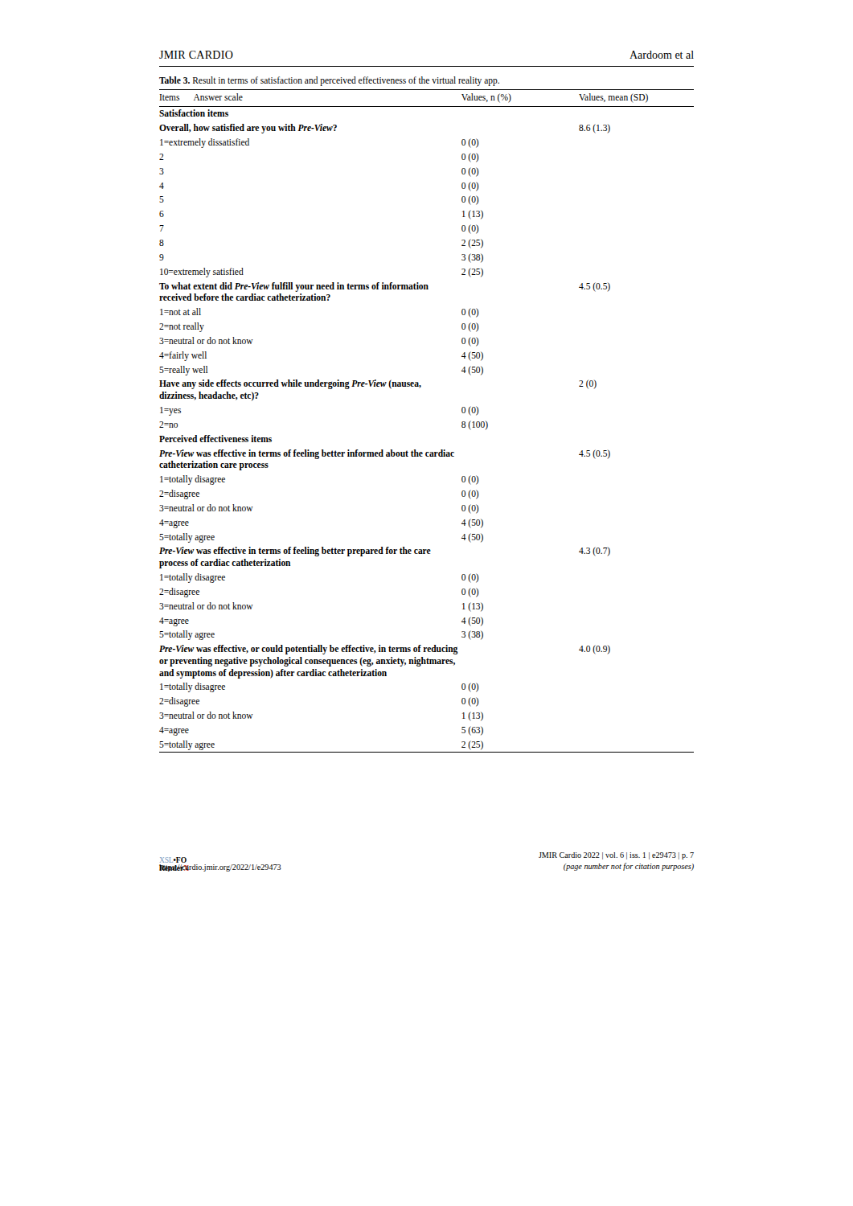JMIR CARDIO
Aardoom et al
Table 3. Result in terms of satisfaction and perceived effectiveness of the virtual reality app.
| Items Answer scale | Values, n (%) | Values, mean (SD) |
| --- | --- | --- |
| Satisfaction items | | |
| Overall, how satisfied are you with Pre-View ? | | 8.6 (1.3) |
| 1=extremely dissatisfied | 0 (0) | |
| 2 | 0 (0) | |
| 3 | 0 (0) | |
| 4 | 0 (0) | |
| 5 | 0 (0) | |
| 6 | 1 (13) | |
| 7 | 0 (0) | |
| 8 | 2 (25) | |
| 9 | 3 (38) | |
| 10=extremely satisfied | 2 (25) | |
| To what extent did Pre-View fulfill your need in terms of information received before the cardiac catheterization? | | 4.5 (0.5) |
| 1=not at all | 0 (0) | |
| 2=not really | 0 (0) | |
| 3=neutral or do not know | 0 (0) | |
| 4=fairly well | 4 (50) | |
| 5=really well | 4 (50) | |
| Have any side effects occurred while undergoing Pre-View (nausea, dizziness, headache, etc)? | | 2 (0) |
| 1=yes | 0 (0) | |
| 2=no | 8 (100) | |
| Perceived effectiveness items | | |
| Pre-View was effective in terms of feeling better informed about the cardiac catheterization care process | | 4.5 (0.5) |
| 1=totally disagree | 0 (0) | |
| 2=disagree | 0 (0) | |
| 3=neutral or do not know | 0 (0) | |
| 4=agree | 4 (50) | |
| 5=totally agree | 4 (50) | |
| Pre-View was effective in terms of feeling better prepared for the care process of cardiac catheterization | | 4.3 (0.7) |
| 1=totally disagree | 0 (0) | |
| 2=disagree | 0 (0) | |
| 3=neutral or do not know | 1 (13) | |
| 4=agree | 4 (50) | |
| 5=totally agree | 3 (38) | |
| Pre-View was effective, or could potentially be effective, in terms of reducing or preventing negative psychological consequences (eg, anxiety, nightmares, and symptoms of depression) after cardiac catheterization | | 4.0 (0.9) |
| 1=totally disagree | 0 (0) | |
| 2=disagree | 0 (0) | |
| 3=neutral or do not know | 1 (13) | |
| 4=agree | 5 (63) | |
| 5=totally agree | 2 (25) | |
XSL•FO
RenderX
https://cardio.jmir.org/2022/1/e29473
JMIR Cardio 2022 | vol. 6 | iss. 1 | e29473 | p. 7
(page number not for citation purposes)